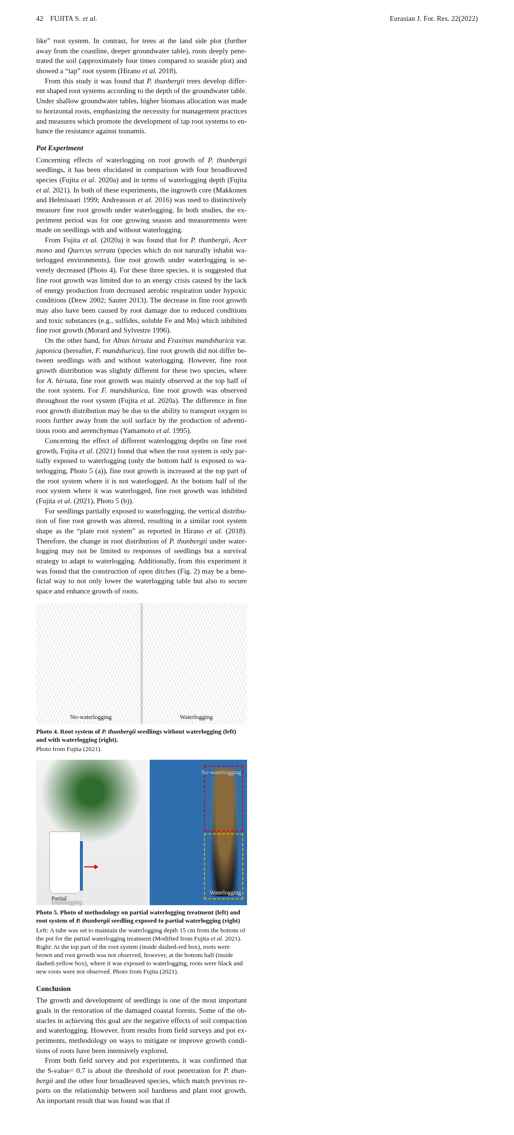42 FUJITA S. et al.
Eurasian J. For. Res. 22(2022)
like” root system. In contrast, for trees at the land side plot (further away from the coastline, deeper groundwater table), roots deeply penetrated the soil (approximately four times compared to seaside plot) and showed a “tap” root system (Hirano et al. 2018).
From this study it was found that P. thunbergii trees develop different shaped root systems according to the depth of the groundwater table. Under shallow groundwater tables, higher biomass allocation was made to horizontal roots, emphasizing the necessity for management practices and measures which promote the development of tap root systems to enhance the resistance against tsunamis.
Pot Experiment
Concerning effects of waterlogging on root growth of P. thunbergii seedlings, it has been elucidated in comparison with four broadleaved species (Fujita et al. 2020a) and in terms of waterlogging depth (Fujita et al. 2021). In both of these experiments, the ingrowth core (Makkonen and Helmisaari 1999; Andreasson et al. 2016) was used to distinctively measure fine root growth under waterlogging. In both studies, the experiment period was for one growing season and measurements were made on seedlings with and without waterlogging.
From Fujita et al. (2020a) it was found that for P. thunbergii, Acer mono and Quercus serrata (species which do not naturally inhabit waterlogged environments), fine root growth under waterlogging is severely decreased (Photo 4). For these three species, it is suggested that fine root growth was limited due to an energy crisis caused by the lack of energy production from decreased aerobic respiration under hypoxic conditions (Drew 2002; Sauter 2013). The decrease in fine root growth may also have been caused by root damage due to reduced conditions and toxic substances (e.g., sulfides, soluble Fe and Mn) which inhibited fine root growth (Morard and Sylvestre 1996).
On the other hand, for Alnus hirsuta and Fraxinus mandshurica var. japonica (hereafter, F. mandshurica), fine root growth did not differ between seedlings with and without waterlogging. However, fine root growth distribution was slightly different for these two species, where for A. hirsuta, fine root growth was mainly observed at the top half of the root system. For F. mandshurica, fine root growth was observed throughout the root system (Fujita et al. 2020a). The difference in fine root growth distribution may be due to the ability to transport oxygen to roots further away from the soil surface by the production of adventitious roots and aerenchymas (Yamamoto et al. 1995).
Concerning the effect of different waterlogging depths on fine root growth, Fujita et al. (2021) found that when the root system is only partially exposed to waterlogging (only the bottom half is exposed to waterlogging, Photo 5 (a)), fine root growth is increased at the top part of the root system where it is not waterlogged. At the bottom half of the root system where it was waterlogged, fine root growth was inhibited (Fujita et al. (2021), Photo 5 (b)).
For seedlings partially exposed to waterlogging, the vertical distribution of fine root growth was altered, resulting in a similar root system shape as the “plate root system” as reported in Hirano et al. (2018). Therefore, the change in root distribution of P. thunbergii under waterlogging may not be limited to responses of seedlings but a survival strategy to adapt to waterlogging. Additionally, from this experiment it was found that the construction of open ditches (Fig. 2) may be a beneficial way to not only lower the waterlogging table but also to secure space and enhance growth of roots.
No-waterlogging Waterlogging
Photo 4. Root system of P. thunbergii seedlings without waterlogging (left) and with waterlogging (right). Photo from Fujita (2021).
Partial
waterlogging
No-waterlogging
Waterlogging
Photo 5. Photo of methodology on partial waterlogging treatment (left) and root system of P. thunbergii seedling exposed to partial waterlogging (right) Left: A tube was set to maintain the waterlogging depth 15 cm from the bottom of the pot for the partial waterlogging treatment (Modified from Fujita et al. 2021). Right: At the top part of the root system (inside dashed-red box), roots were brown and root growth was not observed, however, at the bottom half (inside dashed-yellow box), where it was exposed to waterlogging, roots were black and new roots were not observed. Photo from Fujita (2021).
Conclusion
The growth and development of seedlings is one of the most important goals in the restoration of the damaged coastal forests. Some of the obstacles in achieving this goal are the negative effects of soil compaction and waterlogging. However, from results from field surveys and pot experiments, methodology on ways to mitigate or improve growth conditions of roots have been intensively explored.
From both field survey and pot experiments, it was confirmed that the S-value= 0.7 is about the threshold of root penetration for P. thunbergii and the other four broadleaved species, which match previous reports on the relationship between soil hardness and plant root growth. An important result that was found was that if